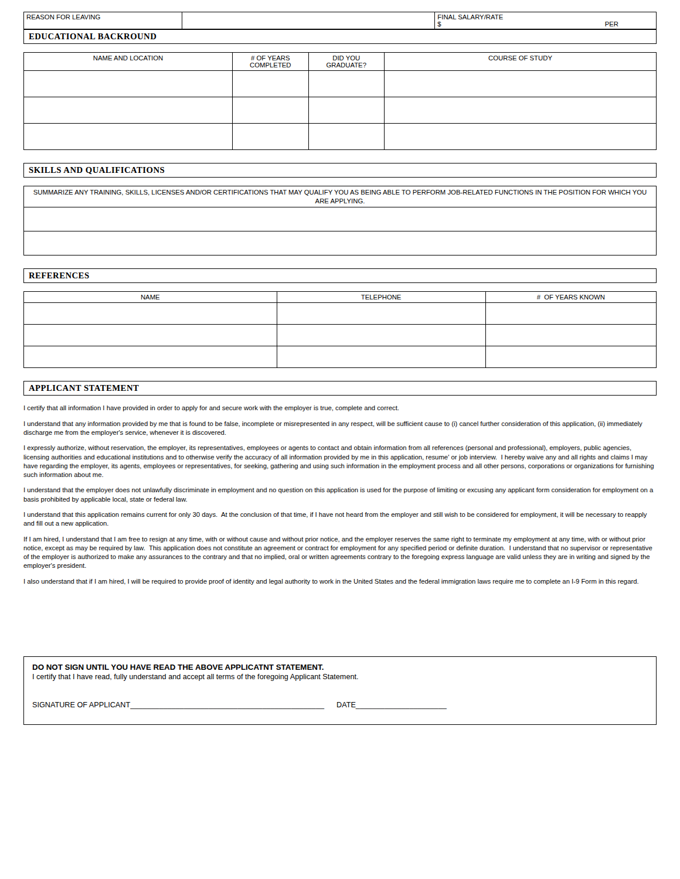| REASON FOR LEAVING | | FINAL SALARY/RATE $ PER |
EDUCATIONAL BACKROUND
| NAME AND LOCATION | # OF YEARS COMPLETED | DID YOU GRADUATE? | COURSE OF STUDY |
| --- | --- | --- | --- |
SKILLS AND QUALIFICATIONS
| SUMMARIZE ANY TRAINING, SKILLS, LICENSES AND/OR CERTIFICATIONS THAT MAY QUALIFY YOU AS BEING ABLE TO PERFORM JOB-RELATED FUNCTIONS IN THE POSITION FOR WHICH YOU ARE APPLYING. |
REFERENCES
| NAME | TELEPHONE | # OF YEARS KNOWN |
| --- | --- | --- |
APPLICANT STATEMENT
I certify that all information I have provided in order to apply for and secure work with the employer is true, complete and correct.
I understand that any information provided by me that is found to be false, incomplete or misrepresented in any respect, will be sufficient cause to (i) cancel further consideration of this application, (ii) immediately discharge me from the employer's service, whenever it is discovered.
I expressly authorize, without reservation, the employer, its representatives, employees or agents to contact and obtain information from all references (personal and professional), employers, public agencies, licensing authorities and educational institutions and to otherwise verify the accuracy of all information provided by me in this application, resume' or job interview. I hereby waive any and all rights and claims I may have regarding the employer, its agents, employees or representatives, for seeking, gathering and using such information in the employment process and all other persons, corporations or organizations for furnishing such information about me.
I understand that the employer does not unlawfully discriminate in employment and no question on this application is used for the purpose of limiting or excusing any applicant form consideration for employment on a basis prohibited by applicable local, state or federal law.
I understand that this application remains current for only 30 days. At the conclusion of that time, if I have not heard from the employer and still wish to be considered for employment, it will be necessary to reapply and fill out a new application.
If I am hired, I understand that I am free to resign at any time, with or without cause and without prior notice, and the employer reserves the same right to terminate my employment at any time, with or without prior notice, except as may be required by law. This application does not constitute an agreement or contract for employment for any specified period or definite duration. I understand that no supervisor or representative of the employer is authorized to make any assurances to the contrary and that no implied, oral or written agreements contrary to the foregoing express language are valid unless they are in writing and signed by the employer's president.
I also understand that if I am hired, I will be required to provide proof of identity and legal authority to work in the United States and the federal immigration laws require me to complete an I-9 Form in this regard.
DO NOT SIGN UNTIL YOU HAVE READ THE ABOVE APPLICATNT STATEMENT.
I certify that I have read, fully understand and accept all terms of the foregoing Applicant Statement.
SIGNATURE OF APPLICANT_______________________________________________ DATE______________________